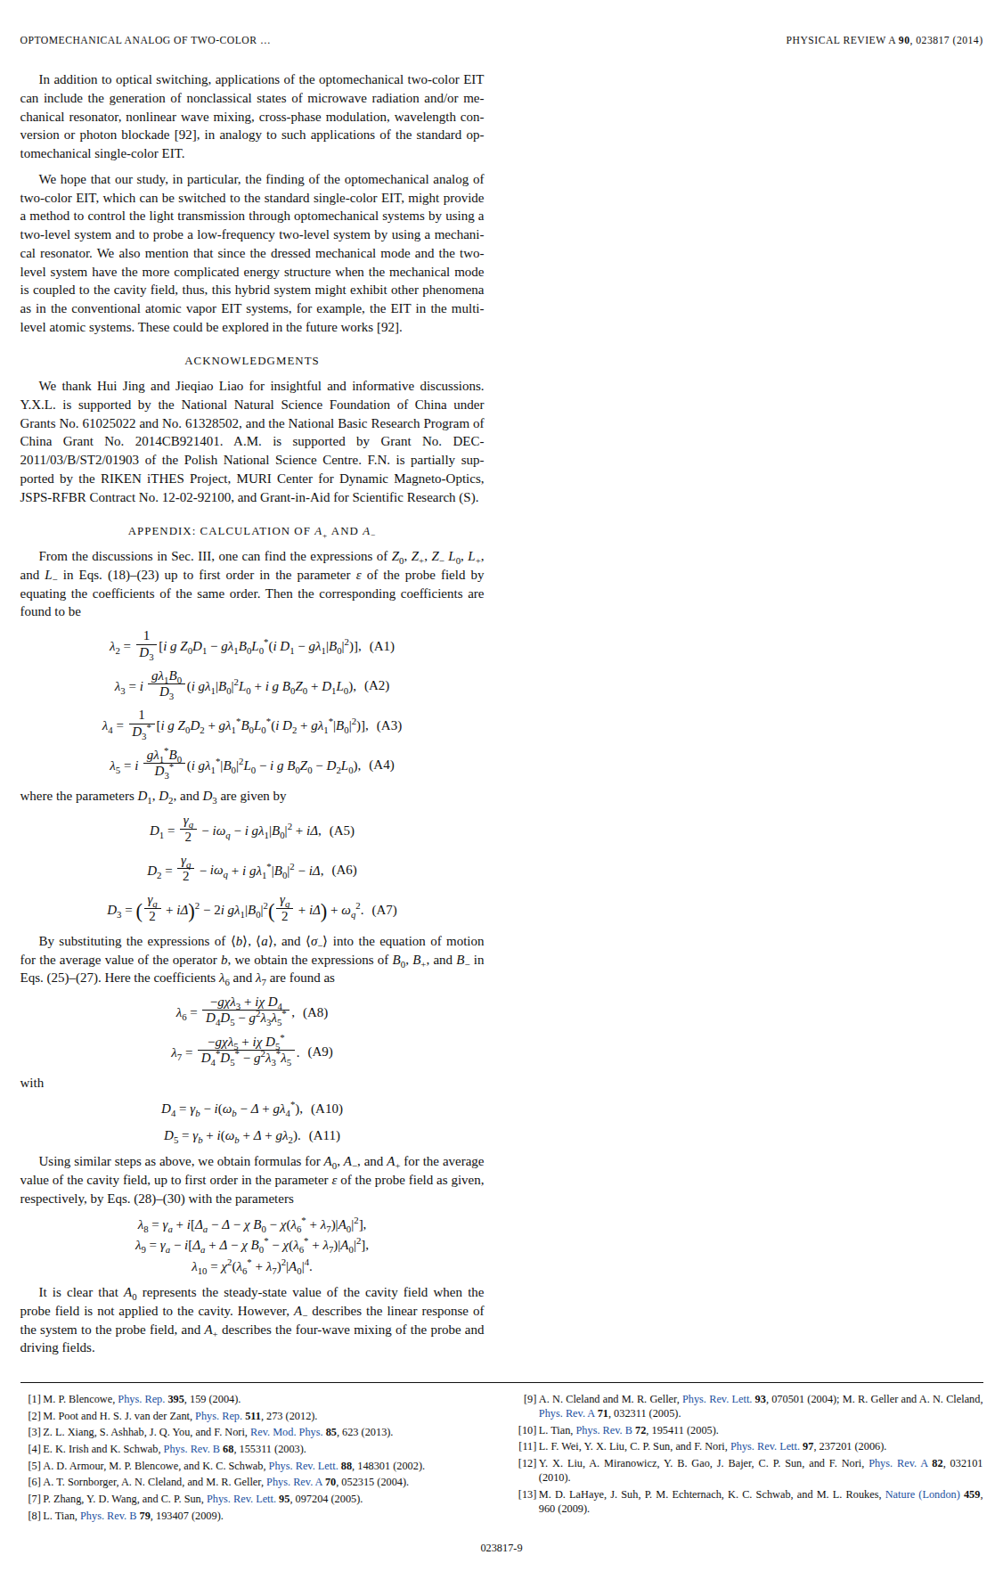Optomechanical analog of two-color … PHYSICAL REVIEW A 90, 023817 (2014)
In addition to optical switching, applications of the optomechanical two-color EIT can include the generation of nonclassical states of microwave radiation and/or mechanical resonator, nonlinear wave mixing, cross-phase modulation, wavelength conversion or photon blockade [92], in analogy to such applications of the standard optomechanical single-color EIT.
We hope that our study, in particular, the finding of the optomechanical analog of two-color EIT, which can be switched to the standard single-color EIT, might provide a method to control the light transmission through optomechanical systems by using a two-level system and to probe a low-frequency two-level system by using a mechanical resonator. We also mention that since the dressed mechanical mode and the two-level system have the more complicated energy structure when the mechanical mode is coupled to the cavity field, thus, this hybrid system might exhibit other phenomena as in the conventional atomic vapor EIT systems, for example, the EIT in the multilevel atomic systems. These could be explored in the future works [92].
Acknowledgments
We thank Hui Jing and Jieqiao Liao for insightful and informative discussions. Y.X.L. is supported by the National Natural Science Foundation of China under Grants No. 61025022 and No. 61328502, and the National Basic Research Program of China Grant No. 2014CB921401. A.M. is supported by Grant No. DEC-2011/03/B/ST2/01903 of the Polish National Science Centre. F.N. is partially supported by the RIKEN iTHES Project, MURI Center for Dynamic Magneto-Optics, JSPS-RFBR Contract No. 12-02-92100, and Grant-in-Aid for Scientific Research (S).
Appendix: Calculation of A+ and A−
From the discussions in Sec. III, one can find the expressions of Z0, Z+, Z− L0, L+, and L− in Eqs. (18)–(23) up to first order in the parameter ε of the probe field by equating the coefficients of the same order. Then the corresponding coefficients are found to be
λ2 = 1 D3[i g Z0D1 − gλ1B0L0*(i D1 − gλ1|B0|2)], (A1)
λ3 = i gλ1B0 D3(i gλ1|B0|2L0 + i g B0Z0 + D1L0), (A2)
λ4 = 1 D3*[i g Z0D2 + gλ1*B0L0*(i D2 + gλ1*|B0|2)], (A3)
λ5 = i gλ1*B0 D3*(i gλ1*|B0|2L0 − i g B0Z0 − D2L0), (A4)
where the parameters D1, D2, and D3 are given by
D1 = γq 2 − iωq − i gλ1|B0|2 + iΔ, (A5)
D2 = γq 2 − iωq + i gλ1*|B0|2 − iΔ, (A6)
D3 = (γq 2 + iΔ)2 − 2i gλ1|B0|2(γq 2 + iΔ) + ωq2. (A7)
By substituting the expressions of ⟨b⟩, ⟨a⟩, and ⟨σ−⟩ into the equation of motion for the average value of the operator b, we obtain the expressions of B0, B+, and B− in Eqs. (25)–(27). Here the coefficients λ6 and λ7 are found as
λ6 = −gχλ3 + iχ D4 D4D5 − g2λ3λ5*, (A8)
λ7 = −gχλ5 + iχ D5*D4*D5* − g2λ3*λ5. (A9)
with
D4 = γb − i(ωb − Δ + gλ4*), (A10)
D5 = γb + i(ωb + Δ + gλ2). (A11)
Using similar steps as above, we obtain formulas for A0, A−, and A+ for the average value of the cavity field, up to first order in the parameter ε of the probe field as given, respectively, by Eqs. (28)–(30) with the parameters
λ8 = γa + i[Δa − Δ − χ B0 − χ(λ6* + λ7)|A0|2],
λ9 = γa − i[Δa + Δ − χ B0* − χ(λ6* + λ7)|A0|2],
λ10 = χ2(λ6* + λ7)2|A0|4.
It is clear that A0 represents the steady-state value of the cavity field when the probe field is not applied to the cavity. However, A− describes the linear response of the system to the probe field, and A+ describes the four-wave mixing of the probe and driving fields.
M. P. Blencowe, Phys. Rep. 395, 159 (2004).
M. Poot and H. S. J. van der Zant, Phys. Rep. 511, 273 (2012).
Z. L. Xiang, S. Ashhab, J. Q. You, and F. Nori, Rev. Mod. Phys. 85, 623 (2013).
E. K. Irish and K. Schwab, Phys. Rev. B 68, 155311 (2003).
A. D. Armour, M. P. Blencowe, and K. C. Schwab, Phys. Rev. Lett. 88, 148301 (2002).
A. T. Sornborger, A. N. Cleland, and M. R. Geller, Phys. Rev. A 70, 052315 (2004).
P. Zhang, Y. D. Wang, and C. P. Sun, Phys. Rev. Lett. 95, 097204 (2005).
L. Tian, Phys. Rev. B 79, 193407 (2009).
A. N. Cleland and M. R. Geller, Phys. Rev. Lett. 93, 070501 (2004); M. R. Geller and A. N. Cleland, Phys. Rev. A 71, 032311 (2005).
L. Tian, Phys. Rev. B 72, 195411 (2005).
L. F. Wei, Y. X. Liu, C. P. Sun, and F. Nori, Phys. Rev. Lett. 97, 237201 (2006).
Y. X. Liu, A. Miranowicz, Y. B. Gao, J. Bajer, C. P. Sun, and F. Nori, Phys. Rev. A 82, 032101 (2010).
M. D. LaHaye, J. Suh, P. M. Echternach, K. C. Schwab, and M. L. Roukes, Nature (London) 459, 960 (2009).
023817-9